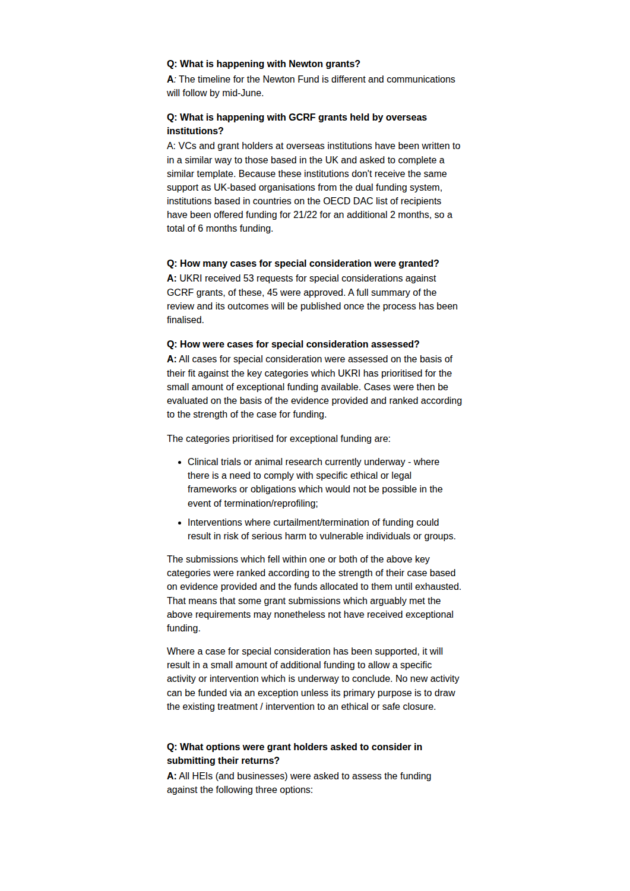Q: What is happening with Newton grants?
A: The timeline for the Newton Fund is different and communications will follow by mid-June.
Q: What is happening with GCRF grants held by overseas institutions?
A: VCs and grant holders at overseas institutions have been written to in a similar way to those based in the UK and asked to complete a similar template. Because these institutions don't receive the same support as UK-based organisations from the dual funding system, institutions based in countries on the OECD DAC list of recipients have been offered funding for 21/22 for an additional 2 months, so a total of 6 months funding.
Q: How many cases for special consideration were granted?
A: UKRI received 53 requests for special considerations against GCRF grants, of these, 45 were approved. A full summary of the review and its outcomes will be published once the process has been finalised.
Q: How were cases for special consideration assessed?
A: All cases for special consideration were assessed on the basis of their fit against the key categories which UKRI has prioritised for the small amount of exceptional funding available. Cases were then be evaluated on the basis of the evidence provided and ranked according to the strength of the case for funding.
The categories prioritised for exceptional funding are:
Clinical trials or animal research currently underway - where there is a need to comply with specific ethical or legal frameworks or obligations which would not be possible in the event of termination/reprofiling;
Interventions where curtailment/termination of funding could result in risk of serious harm to vulnerable individuals or groups.
The submissions which fell within one or both of the above key categories were ranked according to the strength of their case based on evidence provided and the funds allocated to them until exhausted. That means that some grant submissions which arguably met the above requirements may nonetheless not have received exceptional funding.
Where a case for special consideration has been supported, it will result in a small amount of additional funding to allow a specific activity or intervention which is underway to conclude. No new activity can be funded via an exception unless its primary purpose is to draw the existing treatment / intervention to an ethical or safe closure.
Q: What options were grant holders asked to consider in submitting their returns?
A: All HEIs (and businesses) were asked to assess the funding against the following three options: